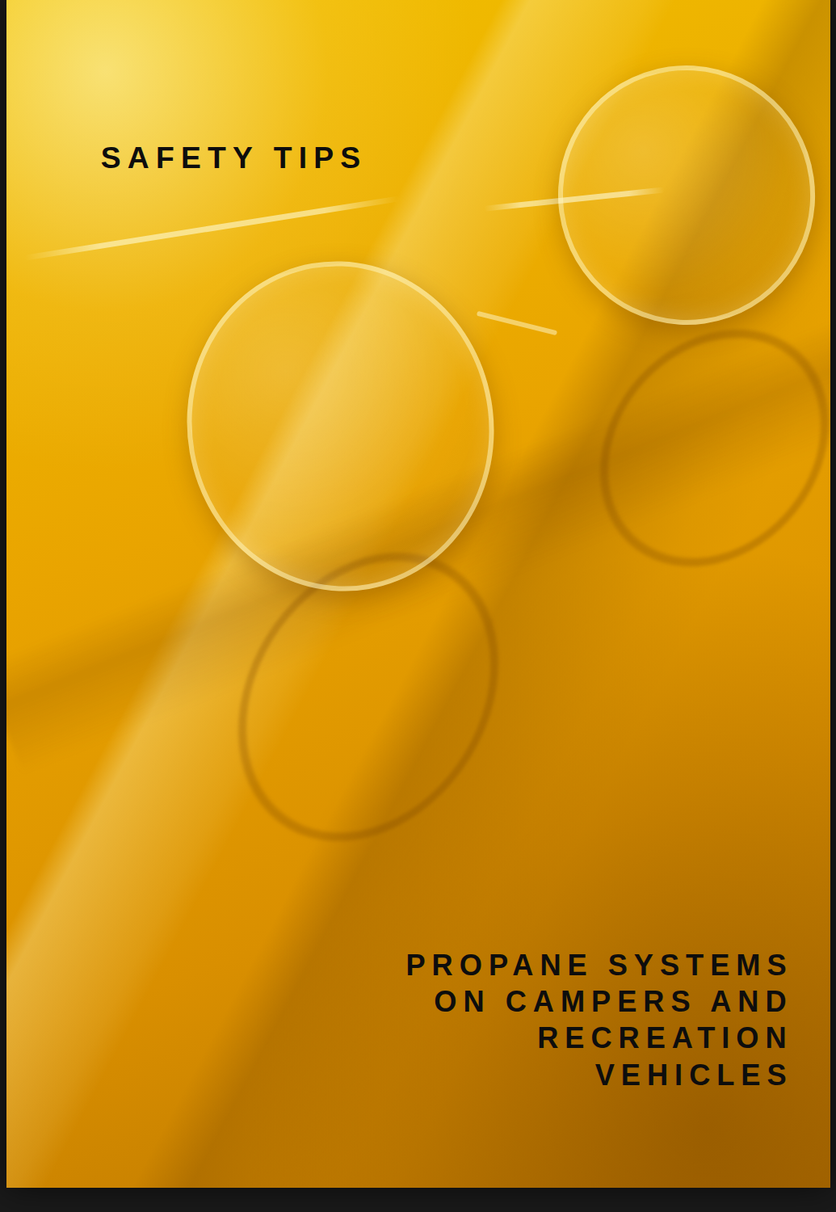Safety Tips
Propane Systems on Campers and Recreation Vehicles